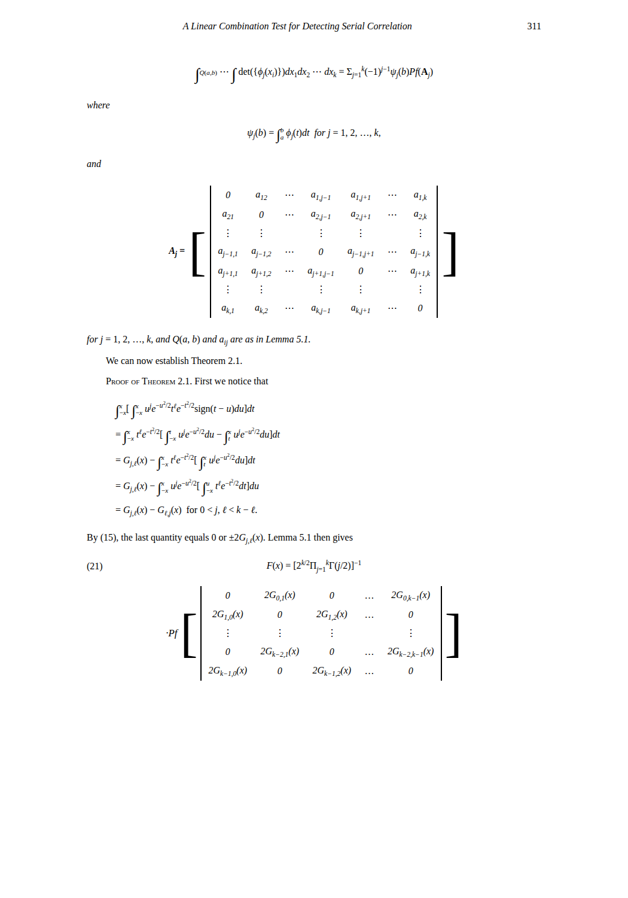A Linear Combination Test for Detecting Serial Correlation 311
∫Q(a,b) ⋯ ∫ det({ϕj(xi)})dx1dx2 ⋯ dxk = Σj=1k(−1)j−1ψj(b)Pf(Aj)
where
ψj(b) = ∫ba ϕj(t)dt for j = 1, 2, …, k,
and
Aj = [
| 0 | a 12 | ⋯ | a 1, j −1 | a 1, j +1 | ⋯ | a 1, k |
| a 21 | 0 | ⋯ | a 2, j −1 | a 2, j +1 | ⋯ | a 2, k |
| ⋮ | ⋮ | | ⋮ | ⋮ | | ⋮ |
| a j −1,1 | a j −1,2 | ⋯ | 0 | a j −1, j +1 | ⋯ | a j −1, k |
| a j +1,1 | a j +1,2 | ⋯ | a j +1, j −1 | 0 | ⋯ | a j +1, k |
| ⋮ | ⋮ | | ⋮ | ⋮ | | ⋮ |
| a k ,1 | a k ,2 | ⋯ | a k , j −1 | a k , j +1 | ⋯ | 0 |
]
for j = 1, 2, …, k, and Q(a, b) and aij are as in Lemma 5.1.
We can now establish Theorem 2.1.
Proof of Theorem 2.1. First we notice that
∫x−x[ ∫x−x uje−u2/2tℓe−t2/2sign(t − u)du]dt
= ∫x−x tℓe−t2/2[ ∫t−x uje−u2/2du − ∫xt uje−u2/2du]dt
= Gj,ℓ(x) − ∫x−x tℓe−t2/2[ ∫xt uje−u2/2du]dt
= Gj,ℓ(x) − ∫x−x uje−u2/2[ ∫u−x tℓe−t2/2dt]du
= Gj,ℓ(x) − Gℓ,j(x) for 0 < j, ℓ < k − ℓ.
By (15), the last quantity equals 0 or ±2Gj,ℓ(x). Lemma 5.1 then gives
(21) F(x) = [2k/2Πj=1kΓ(j/2)]−1
·Pf [
| 0 | 2 G 0,1 ( x ) | 0 | … | 2 G 0, k −1 ( x ) |
| 2 G 1,0 ( x ) | 0 | 2 G 1,2 ( x ) | … | 0 |
| ⋮ | ⋮ | ⋮ | | ⋮ |
| 0 | 2 G k −2,1 ( x ) | 0 | … | 2 G k −2, k −1 ( x ) |
| 2 G k −1,0 ( x ) | 0 | 2 G k −1,2 ( x ) | … | 0 |
]